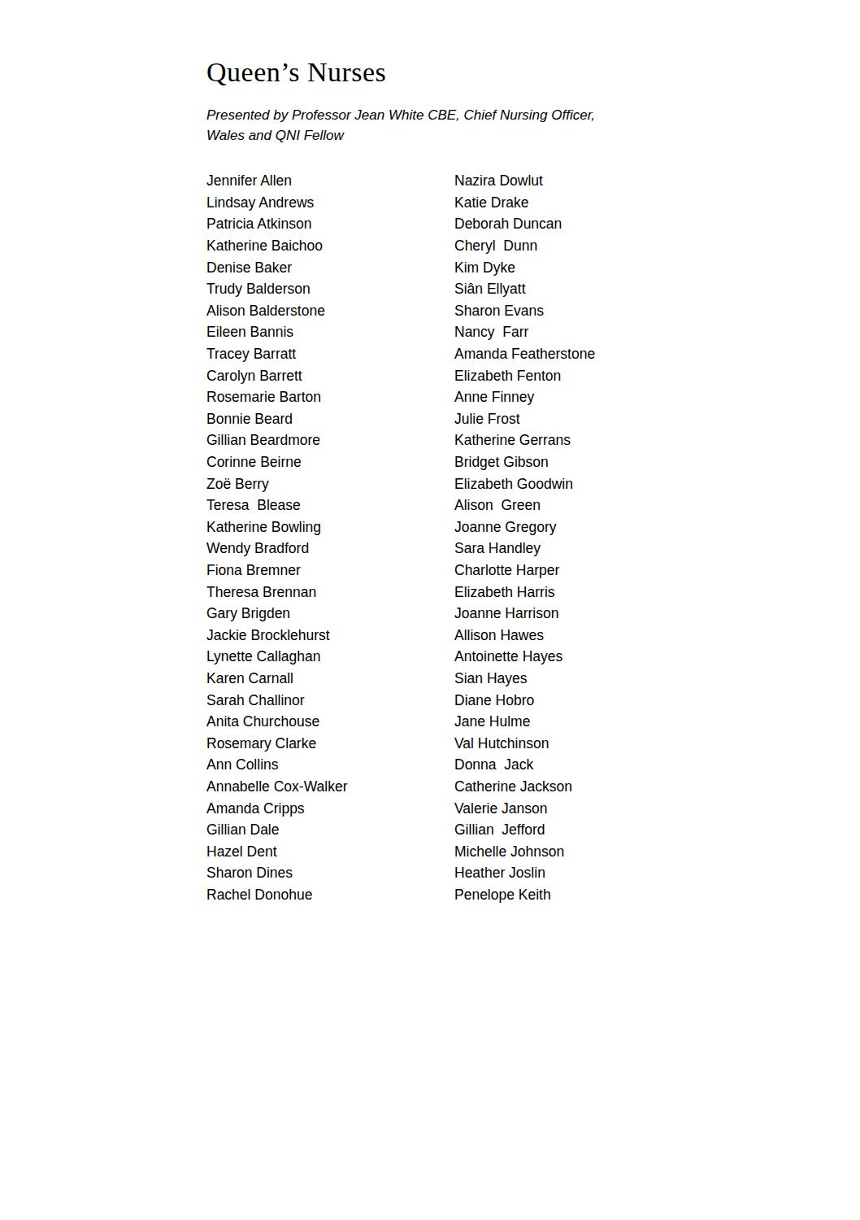Queen’s Nurses
Presented by Professor Jean White CBE, Chief Nursing Officer,
Wales and QNI Fellow
Jennifer Allen
Lindsay Andrews
Patricia Atkinson
Katherine Baichoo
Denise Baker
Trudy Balderson
Alison Balderstone
Eileen Bannis
Tracey Barratt
Carolyn Barrett
Rosemarie Barton
Bonnie Beard
Gillian Beardmore
Corinne Beirne
Zoë Berry
Teresa Blease
Katherine Bowling
Wendy Bradford
Fiona Bremner
Theresa Brennan
Gary Brigden
Jackie Brocklehurst
Lynette Callaghan
Karen Carnall
Sarah Challinor
Anita Churchouse
Rosemary Clarke
Ann Collins
Annabelle Cox-Walker
Amanda Cripps
Gillian Dale
Hazel Dent
Sharon Dines
Rachel Donohue
Nazira Dowlut
Katie Drake
Deborah Duncan
Cheryl Dunn
Kim Dyke
Siân Ellyatt
Sharon Evans
Nancy Farr
Amanda Featherstone
Elizabeth Fenton
Anne Finney
Julie Frost
Katherine Gerrans
Bridget Gibson
Elizabeth Goodwin
Alison Green
Joanne Gregory
Sara Handley
Charlotte Harper
Elizabeth Harris
Joanne Harrison
Allison Hawes
Antoinette Hayes
Sian Hayes
Diane Hobro
Jane Hulme
Val Hutchinson
Donna Jack
Catherine Jackson
Valerie Janson
Gillian Jefford
Michelle Johnson
Heather Joslin
Penelope Keith